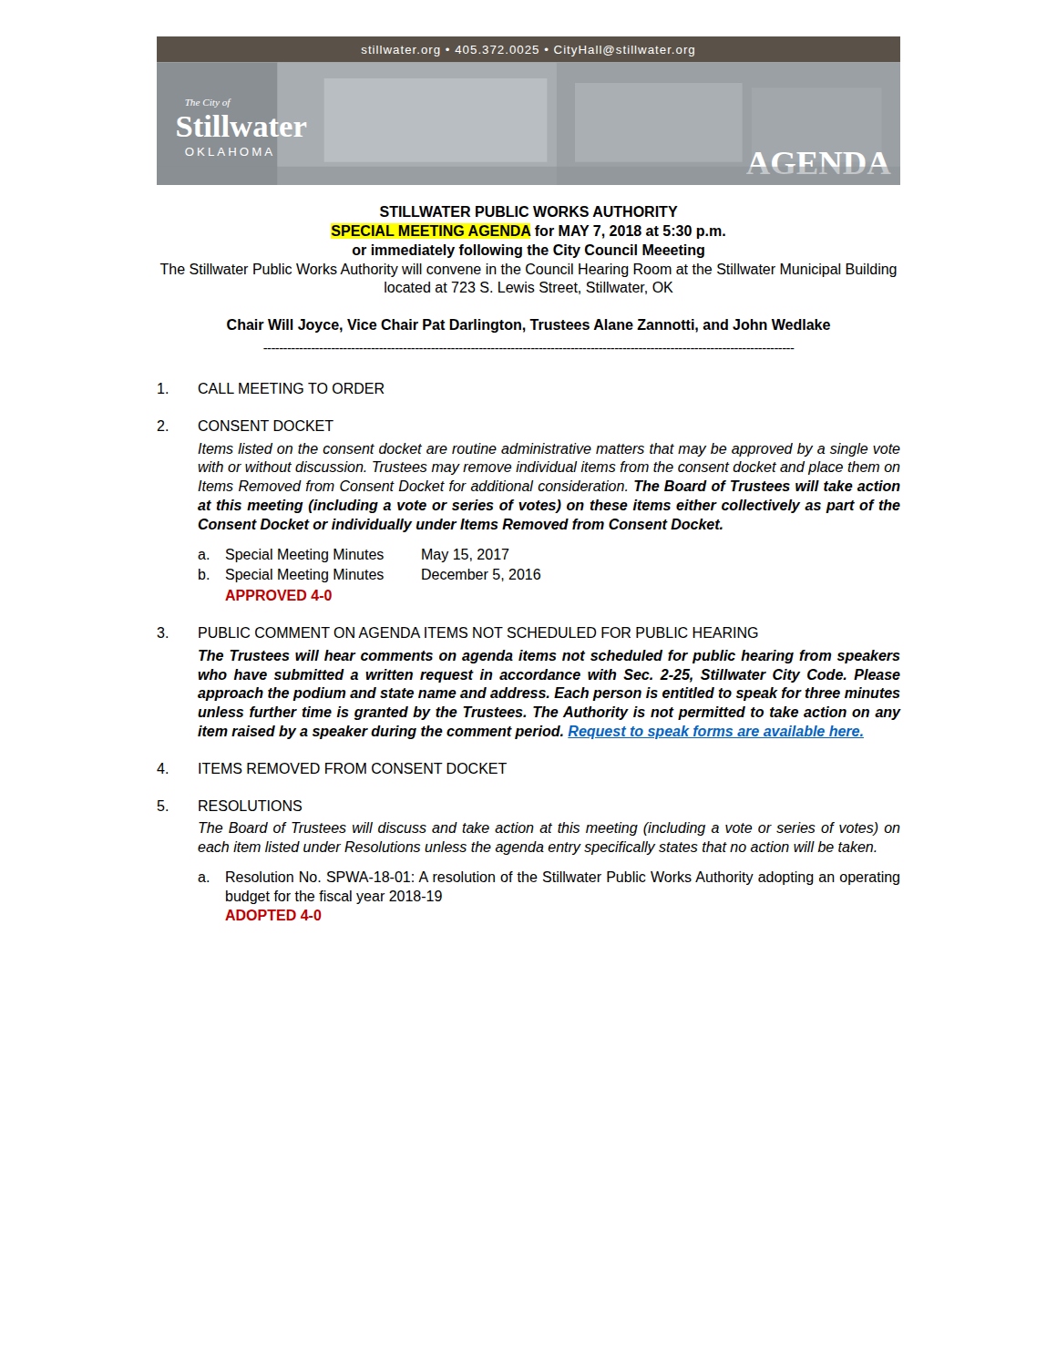stillwater.org • 405.372.0025 • CityHall@stillwater.org The City of Stillwater OKLAHOMA AGENDA
STILLWATER PUBLIC WORKS AUTHORITY
SPECIAL MEETING AGENDA for MAY 7, 2018 at 5:30 p.m.
or immediately following the City Council Meeeting
The Stillwater Public Works Authority will convene in the Council Hearing Room at the Stillwater Municipal Building located at 723 S. Lewis Street, Stillwater, OK
Chair Will Joyce, Vice Chair Pat Darlington, Trustees Alane Zannotti, and John Wedlake
-------------------------------------------------------------------------------------------------------------------------------------
1.
CALL MEETING TO ORDER
2.
CONSENT DOCKET
Items listed on the consent docket are routine administrative matters that may be approved by a single vote with or without discussion. Trustees may remove individual items from the consent docket and place them on Items Removed from Consent Docket for additional consideration. The Board of Trustees will take action at this meeting (including a vote or series of votes) on these items either collectively as part of the Consent Docket or individually under Items Removed from Consent Docket.
a.
Special Meeting Minutes
May 15, 2017
b.
Special Meeting Minutes
December 5, 2016
APPROVED 4-0
3.
PUBLIC COMMENT ON AGENDA ITEMS NOT SCHEDULED FOR PUBLIC HEARING
The Trustees will hear comments on agenda items not scheduled for public hearing from speakers who have submitted a written request in accordance with Sec. 2-25, Stillwater City Code. Please approach the podium and state name and address. Each person is entitled to speak for three minutes unless further time is granted by the Trustees. The Authority is not permitted to take action on any item raised by a speaker during the comment period. Request to speak forms are available here.
4.
ITEMS REMOVED FROM CONSENT DOCKET
5.
RESOLUTIONS
The Board of Trustees will discuss and take action at this meeting (including a vote or series of votes) on each item listed under Resolutions unless the agenda entry specifically states that no action will be taken.
a.
Resolution No. SPWA-18-01: A resolution of the Stillwater Public Works Authority adopting an operating budget for the fiscal year 2018-19
ADOPTED 4-0